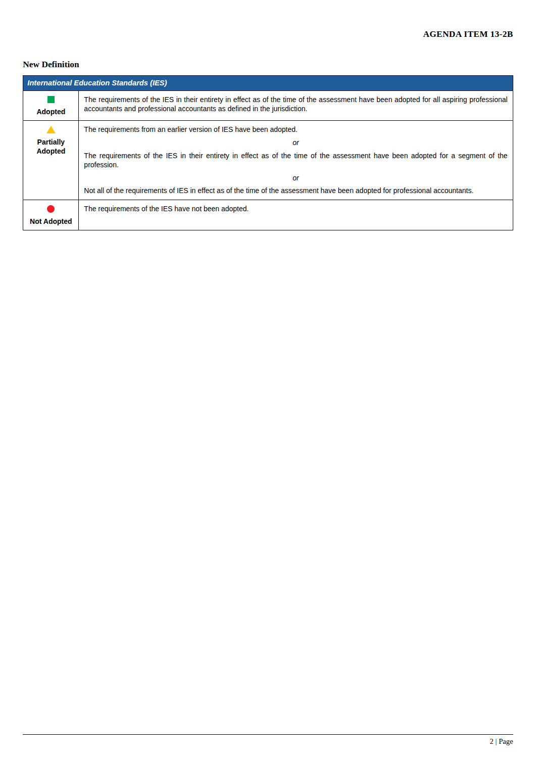AGENDA ITEM 13-2B
New Definition
| International Education Standards (IES) |
| --- |
| Adopted | The requirements of the IES in their entirety in effect as of the time of the assessment have been adopted for all aspiring professional accountants and professional accountants as defined in the jurisdiction. |
| Partially Adopted | The requirements from an earlier version of IES have been adopted. or The requirements of the IES in their entirety in effect as of the time of the assessment have been adopted for a segment of the profession. or Not all of the requirements of IES in effect as of the time of the assessment have been adopted for professional accountants. |
| Not Adopted | The requirements of the IES have not been adopted. |
2 | Page